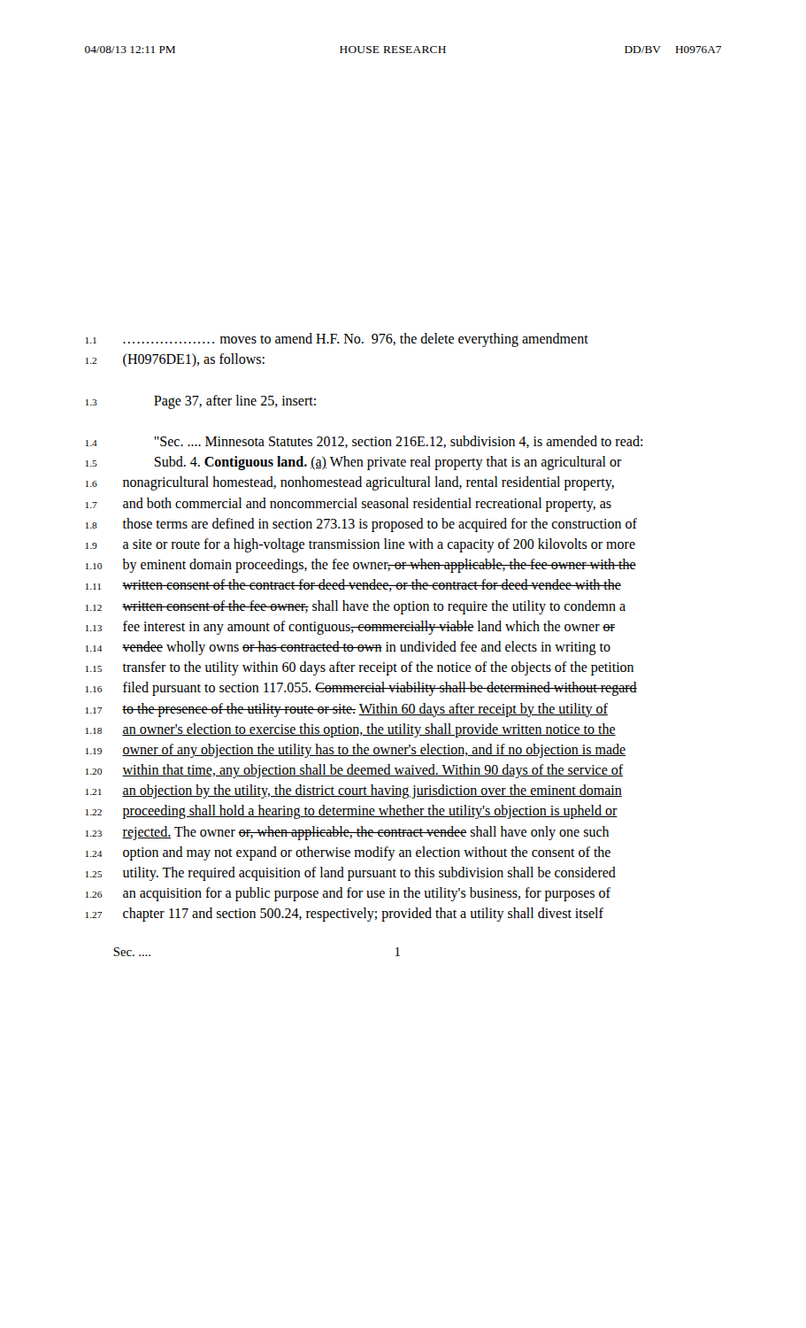04/08/13 12:11 PM HOUSE RESEARCH DD/BV H0976A7
1.1 .................... moves to amend H.F. No. 976, the delete everything amendment
1.2 (H0976DE1), as follows:
1.3 Page 37, after line 25, insert:
1.4 "Sec. .... Minnesota Statutes 2012, section 216E.12, subdivision 4, is amended to read:
1.5 Subd. 4. Contiguous land. (a) When private real property that is an agricultural or
1.6 nonagricultural homestead, nonhomestead agricultural land, rental residential property,
1.7 and both commercial and noncommercial seasonal residential recreational property, as
1.8 those terms are defined in section 273.13 is proposed to be acquired for the construction of
1.9 a site or route for a high-voltage transmission line with a capacity of 200 kilovolts or more
1.10 by eminent domain proceedings, the fee owner, or when applicable, the fee owner with the
1.11 written consent of the contract for deed vendee, or the contract for deed vendee with the
1.12 written consent of the fee owner, shall have the option to require the utility to condemn a
1.13 fee interest in any amount of contiguous, commercially viable land which the owner or
1.14 vendee wholly owns or has contracted to own in undivided fee and elects in writing to
1.15 transfer to the utility within 60 days after receipt of the notice of the objects of the petition
1.16 filed pursuant to section 117.055. Commercial viability shall be determined without regard
1.17 to the presence of the utility route or site. Within 60 days after receipt by the utility of
1.18 an owner's election to exercise this option, the utility shall provide written notice to the
1.19 owner of any objection the utility has to the owner's election, and if no objection is made
1.20 within that time, any objection shall be deemed waived. Within 90 days of the service of
1.21 an objection by the utility, the district court having jurisdiction over the eminent domain
1.22 proceeding shall hold a hearing to determine whether the utility's objection is upheld or
1.23 rejected. The owner or, when applicable, the contract vendee shall have only one such
1.24 option and may not expand or otherwise modify an election without the consent of the
1.25 utility. The required acquisition of land pursuant to this subdivision shall be considered
1.26 an acquisition for a public purpose and for use in the utility's business, for purposes of
1.27 chapter 117 and section 500.24, respectively; provided that a utility shall divest itself
Sec. .... 1